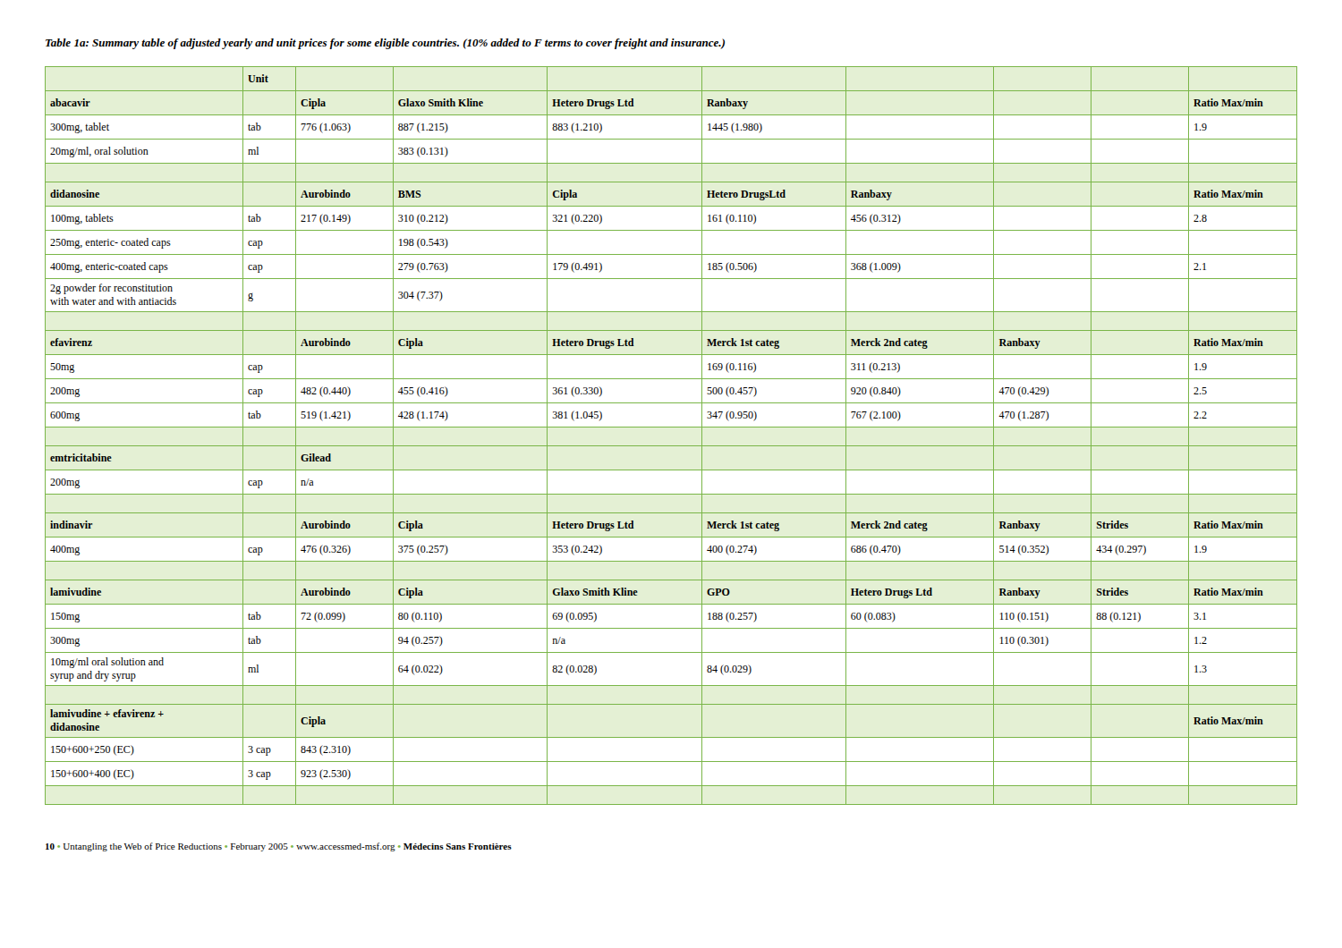Table 1a: Summary table of adjusted yearly and unit prices for some eligible countries. (10% added to F terms to cover freight and insurance.)
| | Unit | | | | | | | | |
| abacavir | | Cipla | Glaxo Smith Kline | Hetero Drugs Ltd | Ranbaxy | | | | Ratio Max/min |
| 300mg, tablet | tab | 776 (1.063) | 887 (1.215) | 883 (1.210) | 1445 (1.980) | | | | 1.9 |
| 20mg/ml, oral solution | ml | | 383 (0.131) | | | | | | |
| didanosine | | Aurobindo | BMS | Cipla | Hetero DrugsLtd | Ranbaxy | | | Ratio Max/min |
| 100mg, tablets | tab | 217 (0.149) | 310 (0.212) | 321 (0.220) | 161 (0.110) | 456 (0.312) | | | 2.8 |
| 250mg, enteric- coated caps | cap | | 198 (0.543) | | | | | | |
| 400mg, enteric-coated caps | cap | | 279 (0.763) | 179 (0.491) | 185 (0.506) | 368 (1.009) | | | 2.1 |
| 2g powder for reconstitution with water and with antiacids | g | | 304 (7.37) | | | | | | |
| efavirenz | | Aurobindo | Cipla | Hetero Drugs Ltd | Merck 1st categ | Merck 2nd categ | Ranbaxy | | Ratio Max/min |
| 50mg | cap | | | | 169 (0.116) | 311 (0.213) | | | 1.9 |
| 200mg | cap | 482 (0.440) | 455 (0.416) | 361 (0.330) | 500 (0.457) | 920 (0.840) | 470 (0.429) | | 2.5 |
| 600mg | tab | 519 (1.421) | 428 (1.174) | 381 (1.045) | 347 (0.950) | 767 (2.100) | 470 (1.287) | | 2.2 |
| emtricitabine | | Gilead | | | | | | | |
| 200mg | cap | n/a | | | | | | | |
| indinavir | | Aurobindo | Cipla | Hetero Drugs Ltd | Merck 1st categ | Merck 2nd categ | Ranbaxy | Strides | Ratio Max/min |
| 400mg | cap | 476 (0.326) | 375 (0.257) | 353 (0.242) | 400 (0.274) | 686 (0.470) | 514 (0.352) | 434 (0.297) | 1.9 |
| lamivudine | | Aurobindo | Cipla | Glaxo Smith Kline | GPO | Hetero Drugs Ltd | Ranbaxy | Strides | Ratio Max/min |
| 150mg | tab | 72 (0.099) | 80 (0.110) | 69 (0.095) | 188 (0.257) | 60 (0.083) | 110 (0.151) | 88 (0.121) | 3.1 |
| 300mg | tab | | 94 (0.257) | n/a | | | 110 (0.301) | | 1.2 |
| 10mg/ml oral solution and syrup and dry syrup | ml | | 64 (0.022) | 82 (0.028) | 84 (0.029) | | | | 1.3 |
| lamivudine + efavirenz + didanosine | | Cipla | | | | | | | Ratio Max/min |
| 150+600+250 (EC) | 3 cap | 843 (2.310) | | | | | | | |
| 150+600+400 (EC) | 3 cap | 923 (2.530) | | | | | | | |
10 • Untangling the Web of Price Reductions • February 2005 • www.accessmed-msf.org • Médecins Sans Frontières